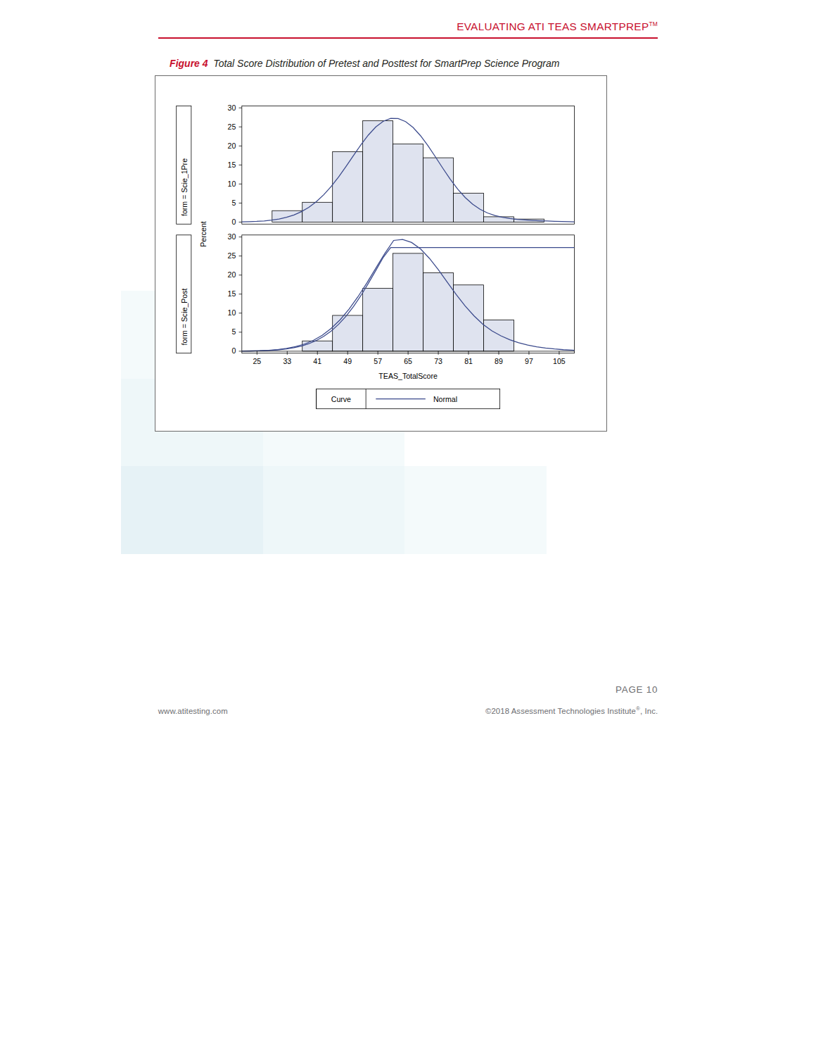Evaluating ATI TEAS SmartPrepTM
Figure 4 Total Score Distribution of Pretest and Posttest for SmartPrep Science Program
============ Geometry notes ============ X data range: 21 .. 109 (score). Plot x: 150 .. 820 Top panel y: 30% at y=40, 0% at y=270 Bottom panel y: 30% at y=300, 0% at y=530 Bin width = 8 score units -> 60.909 px ======================================== form = Scie_1Pre form = Scie_Post Percent 0 5 10 15 20 25 30 29-37 : 3.0% -> h = 23.0 37-45 : 5.2% -> h = 39.9 77-85 : 7.6% -> h = 58.3 85-93 : 1.4% -> h = 10.7 0 5 10 15 20 25 30 37-45 : 2.7% -> h = 20.7 45-53 : 9.4% -> h = 72.1 85-93 : 8.2% -> h = 62.9 25 33 41 49 57 65 73 81 89 97 105 TEAS_TotalScore Curve Normal
PAGE 10
www.atitesting.com
©2018 Assessment Technologies Institute®, Inc.